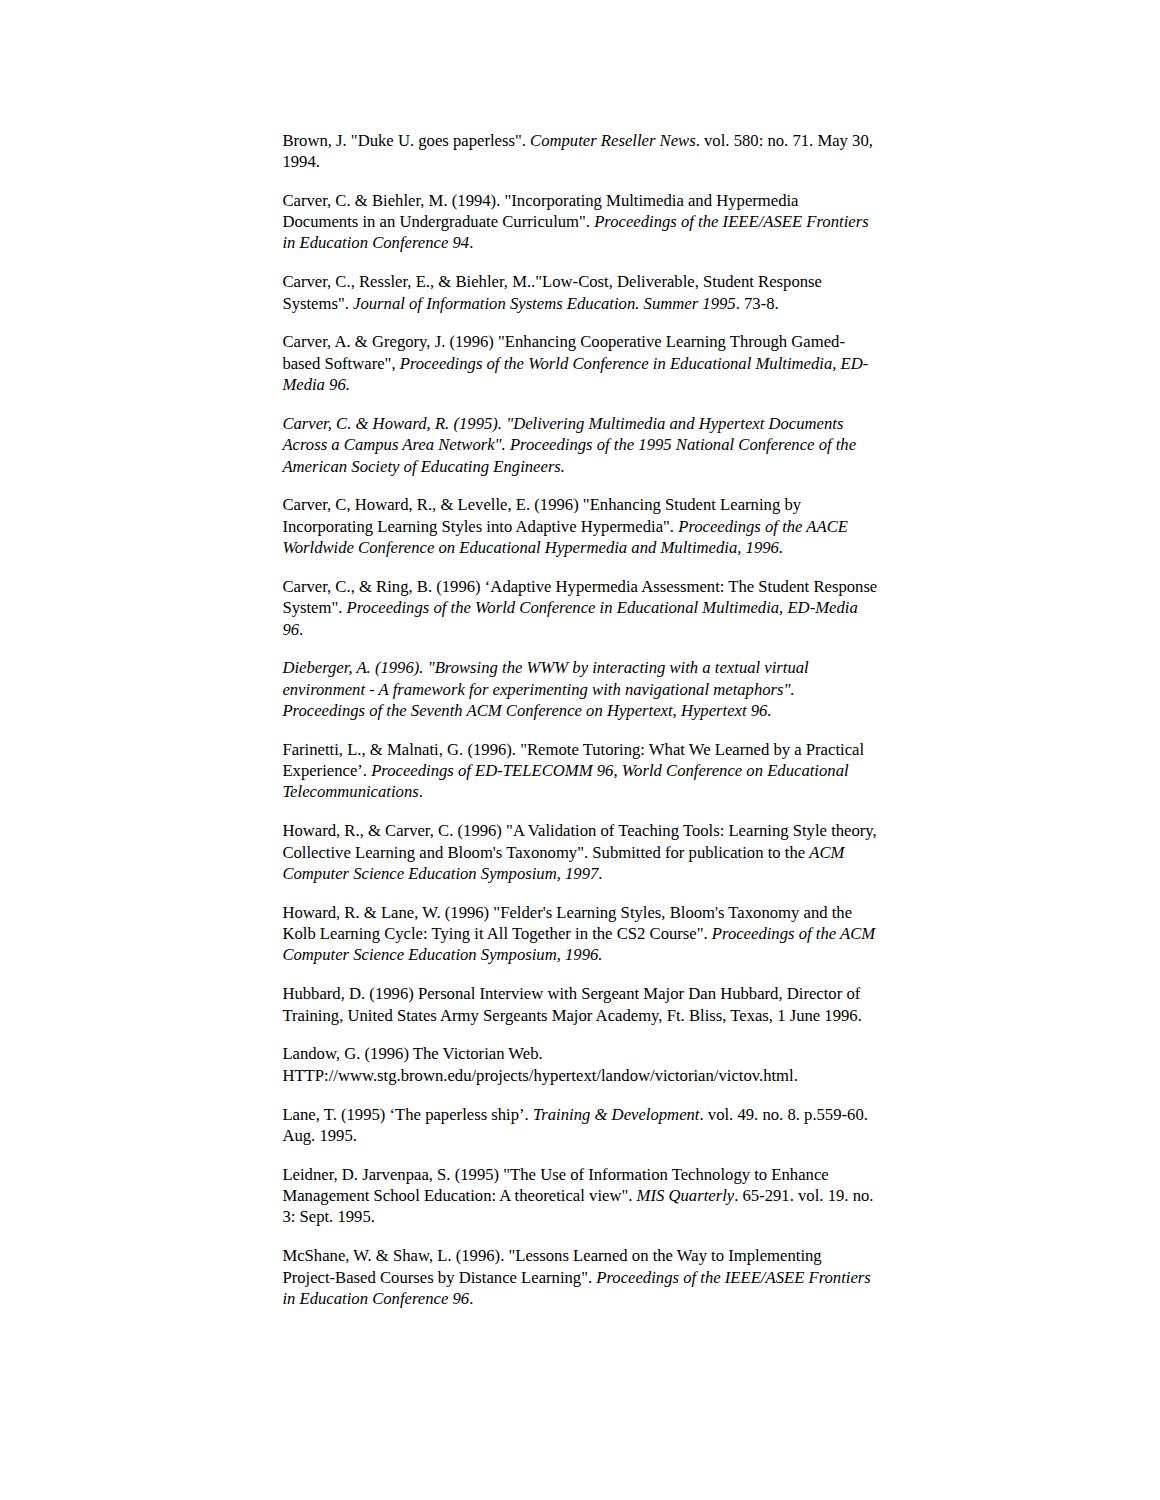Brown, J. "Duke U. goes paperless". Computer Reseller News. vol. 580: no. 71. May 30, 1994.
Carver, C. & Biehler, M. (1994). "Incorporating Multimedia and Hypermedia Documents in an Undergraduate Curriculum". Proceedings of the IEEE/ASEE Frontiers in Education Conference 94.
Carver, C., Ressler, E., & Biehler, M.."Low-Cost, Deliverable, Student Response Systems". Journal of Information Systems Education. Summer 1995. 73-8.
Carver, A. & Gregory, J. (1996) "Enhancing Cooperative Learning Through Gamed-based Software", Proceedings of the World Conference in Educational Multimedia, ED-Media 96.
Carver, C. & Howard, R. (1995). "Delivering Multimedia and Hypertext Documents Across a Campus Area Network". Proceedings of the 1995 National Conference of the American Society of Educating Engineers.
Carver, C, Howard, R., & Levelle, E. (1996) "Enhancing Student Learning by Incorporating Learning Styles into Adaptive Hypermedia". Proceedings of the AACE Worldwide Conference on Educational Hypermedia and Multimedia, 1996.
Carver, C., & Ring, B. (1996) ‘Adaptive Hypermedia Assessment: The Student Response System". Proceedings of the World Conference in Educational Multimedia, ED-Media 96.
Dieberger, A. (1996). "Browsing the WWW by interacting with a textual virtual environment - A framework for experimenting with navigational metaphors". Proceedings of the Seventh ACM Conference on Hypertext, Hypertext 96.
Farinetti, L., & Malnati, G. (1996). "Remote Tutoring: What We Learned by a Practical Experience’. Proceedings of ED-TELECOMM 96, World Conference on Educational Telecommunications.
Howard, R., & Carver, C. (1996) "A Validation of Teaching Tools: Learning Style theory, Collective Learning and Bloom's Taxonomy". Submitted for publication to the ACM Computer Science Education Symposium, 1997.
Howard, R. & Lane, W. (1996) "Felder's Learning Styles, Bloom's Taxonomy and the Kolb Learning Cycle: Tying it All Together in the CS2 Course". Proceedings of the ACM Computer Science Education Symposium, 1996.
Hubbard, D. (1996) Personal Interview with Sergeant Major Dan Hubbard, Director of Training, United States Army Sergeants Major Academy, Ft. Bliss, Texas, 1 June 1996.
Landow, G. (1996) The Victorian Web.
HTTP://www.stg.brown.edu/projects/hypertext/landow/victorian/victov.html.
Lane, T. (1995) ‘The paperless ship’. Training & Development. vol. 49. no. 8. p.559-60. Aug. 1995.
Leidner, D. Jarvenpaa, S. (1995) "The Use of Information Technology to Enhance Management School Education: A theoretical view". MIS Quarterly. 65-291. vol. 19. no. 3: Sept. 1995.
McShane, W. & Shaw, L. (1996). "Lessons Learned on the Way to Implementing Project-Based Courses by Distance Learning". Proceedings of the IEEE/ASEE Frontiers in Education Conference 96.